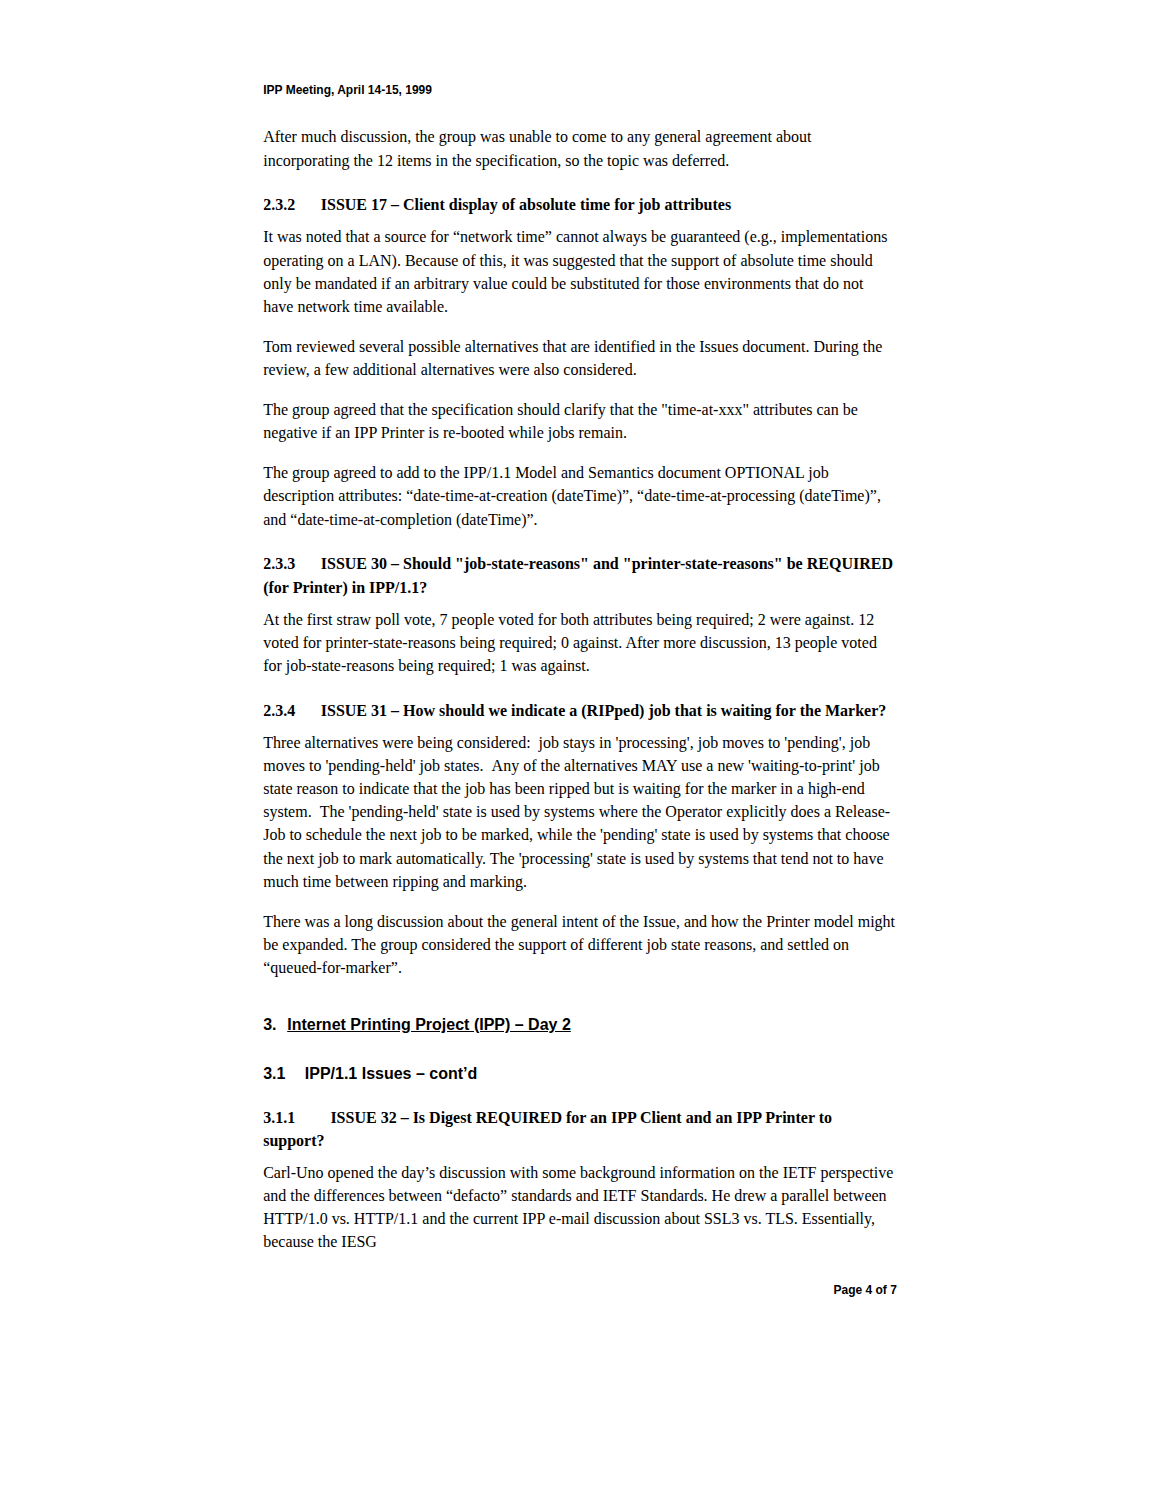IPP Meeting, April 14-15, 1999
After much discussion, the group was unable to come to any general agreement about incorporating the 12 items in the specification, so the topic was deferred.
2.3.2 ISSUE 17 – Client display of absolute time for job attributes
It was noted that a source for “network time” cannot always be guaranteed (e.g., implementations operating on a LAN). Because of this, it was suggested that the support of absolute time should only be mandated if an arbitrary value could be substituted for those environments that do not have network time available.
Tom reviewed several possible alternatives that are identified in the Issues document. During the review, a few additional alternatives were also considered.
The group agreed that the specification should clarify that the "time-at-xxx" attributes can be negative if an IPP Printer is re-booted while jobs remain.
The group agreed to add to the IPP/1.1 Model and Semantics document OPTIONAL job description attributes: “date-time-at-creation (dateTime)”, “date-time-at-processing (dateTime)”, and “date-time-at-completion (dateTime)”.
2.3.3 ISSUE 30 – Should "job-state-reasons" and "printer-state-reasons" be REQUIRED (for Printer) in IPP/1.1?
At the first straw poll vote, 7 people voted for both attributes being required; 2 were against. 12 voted for printer-state-reasons being required; 0 against. After more discussion, 13 people voted for job-state-reasons being required; 1 was against.
2.3.4 ISSUE 31 – How should we indicate a (RIPped) job that is waiting for the Marker?
Three alternatives were being considered: job stays in 'processing', job moves to 'pending', job moves to 'pending-held' job states. Any of the alternatives MAY use a new 'waiting-to-print' job state reason to indicate that the job has been ripped but is waiting for the marker in a high-end system. The 'pending-held' state is used by systems where the Operator explicitly does a Release-Job to schedule the next job to be marked, while the 'pending' state is used by systems that choose the next job to mark automatically. The 'processing' state is used by systems that tend not to have much time between ripping and marking.
There was a long discussion about the general intent of the Issue, and how the Printer model might be expanded. The group considered the support of different job state reasons, and settled on “queued-for-marker”.
3. Internet Printing Project (IPP) – Day 2
3.1 IPP/1.1 Issues – cont’d
3.1.1 ISSUE 32 – Is Digest REQUIRED for an IPP Client and an IPP Printer to support?
Carl-Uno opened the day’s discussion with some background information on the IETF perspective and the differences between “defacto” standards and IETF Standards. He drew a parallel between HTTP/1.0 vs. HTTP/1.1 and the current IPP e-mail discussion about SSL3 vs. TLS. Essentially, because the IESG
Page 4 of 7